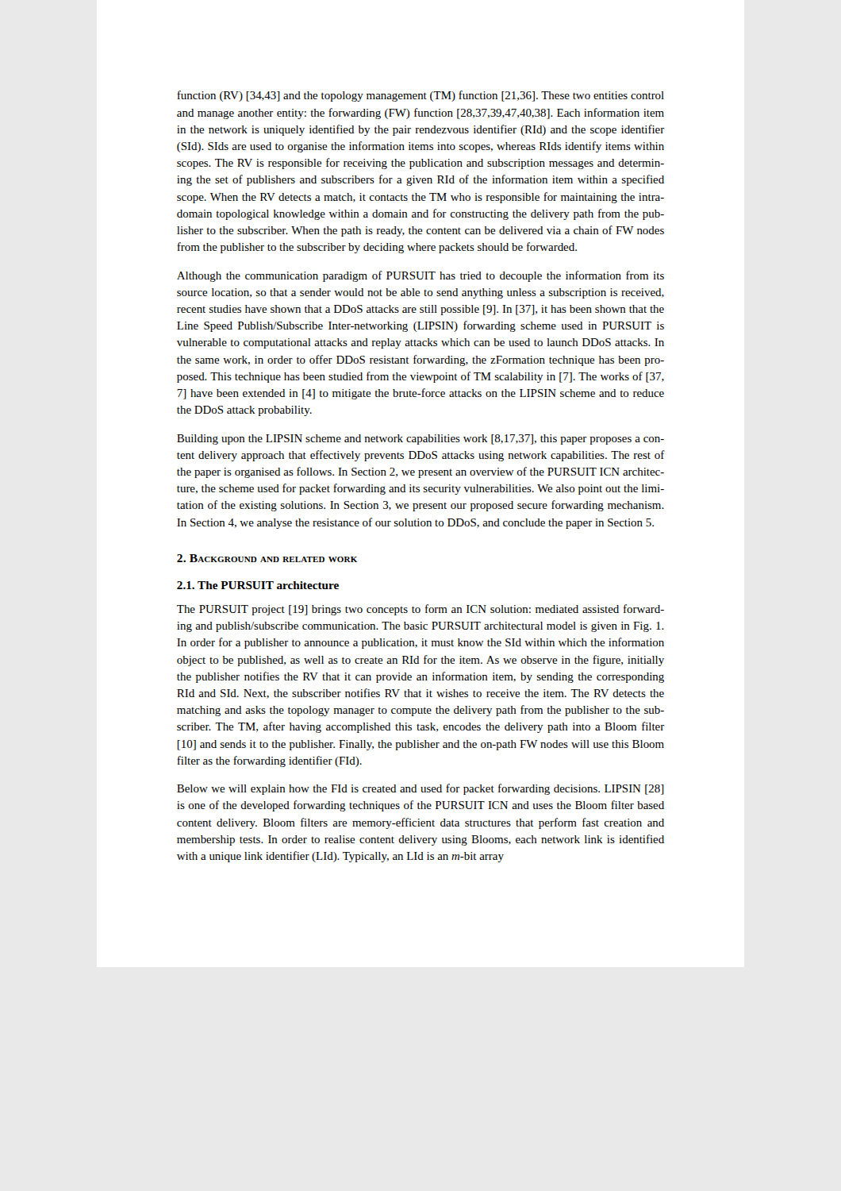function (RV) [34,43] and the topology management (TM) function [21,36]. These two entities control and manage another entity: the forwarding (FW) function [28,37,39,47,40,38]. Each information item in the network is uniquely identified by the pair rendezvous identifier (RId) and the scope identifier (SId). SIds are used to organise the information items into scopes, whereas RIds identify items within scopes. The RV is responsible for receiving the publication and subscription messages and determining the set of publishers and subscribers for a given RId of the information item within a specified scope. When the RV detects a match, it contacts the TM who is responsible for maintaining the intra-domain topological knowledge within a domain and for constructing the delivery path from the publisher to the subscriber. When the path is ready, the content can be delivered via a chain of FW nodes from the publisher to the subscriber by deciding where packets should be forwarded.
Although the communication paradigm of PURSUIT has tried to decouple the information from its source location, so that a sender would not be able to send anything unless a subscription is received, recent studies have shown that a DDoS attacks are still possible [9]. In [37], it has been shown that the Line Speed Publish/Subscribe Inter-networking (LIPSIN) forwarding scheme used in PURSUIT is vulnerable to computational attacks and replay attacks which can be used to launch DDoS attacks. In the same work, in order to offer DDoS resistant forwarding, the zFormation technique has been proposed. This technique has been studied from the viewpoint of TM scalability in [7]. The works of [37, 7] have been extended in [4] to mitigate the brute-force attacks on the LIPSIN scheme and to reduce the DDoS attack probability.
Building upon the LIPSIN scheme and network capabilities work [8,17,37], this paper proposes a content delivery approach that effectively prevents DDoS attacks using network capabilities. The rest of the paper is organised as follows. In Section 2, we present an overview of the PURSUIT ICN architecture, the scheme used for packet forwarding and its security vulnerabilities. We also point out the limitation of the existing solutions. In Section 3, we present our proposed secure forwarding mechanism. In Section 4, we analyse the resistance of our solution to DDoS, and conclude the paper in Section 5.
2. Background and related work
2.1. The PURSUIT architecture
The PURSUIT project [19] brings two concepts to form an ICN solution: mediated assisted forwarding and publish/subscribe communication. The basic PURSUIT architectural model is given in Fig. 1. In order for a publisher to announce a publication, it must know the SId within which the information object to be published, as well as to create an RId for the item. As we observe in the figure, initially the publisher notifies the RV that it can provide an information item, by sending the corresponding RId and SId. Next, the subscriber notifies RV that it wishes to receive the item. The RV detects the matching and asks the topology manager to compute the delivery path from the publisher to the subscriber. The TM, after having accomplished this task, encodes the delivery path into a Bloom filter [10] and sends it to the publisher. Finally, the publisher and the on-path FW nodes will use this Bloom filter as the forwarding identifier (FId).
Below we will explain how the FId is created and used for packet forwarding decisions. LIPSIN [28] is one of the developed forwarding techniques of the PURSUIT ICN and uses the Bloom filter based content delivery. Bloom filters are memory-efficient data structures that perform fast creation and membership tests. In order to realise content delivery using Blooms, each network link is identified with a unique link identifier (LId). Typically, an LId is an m-bit array